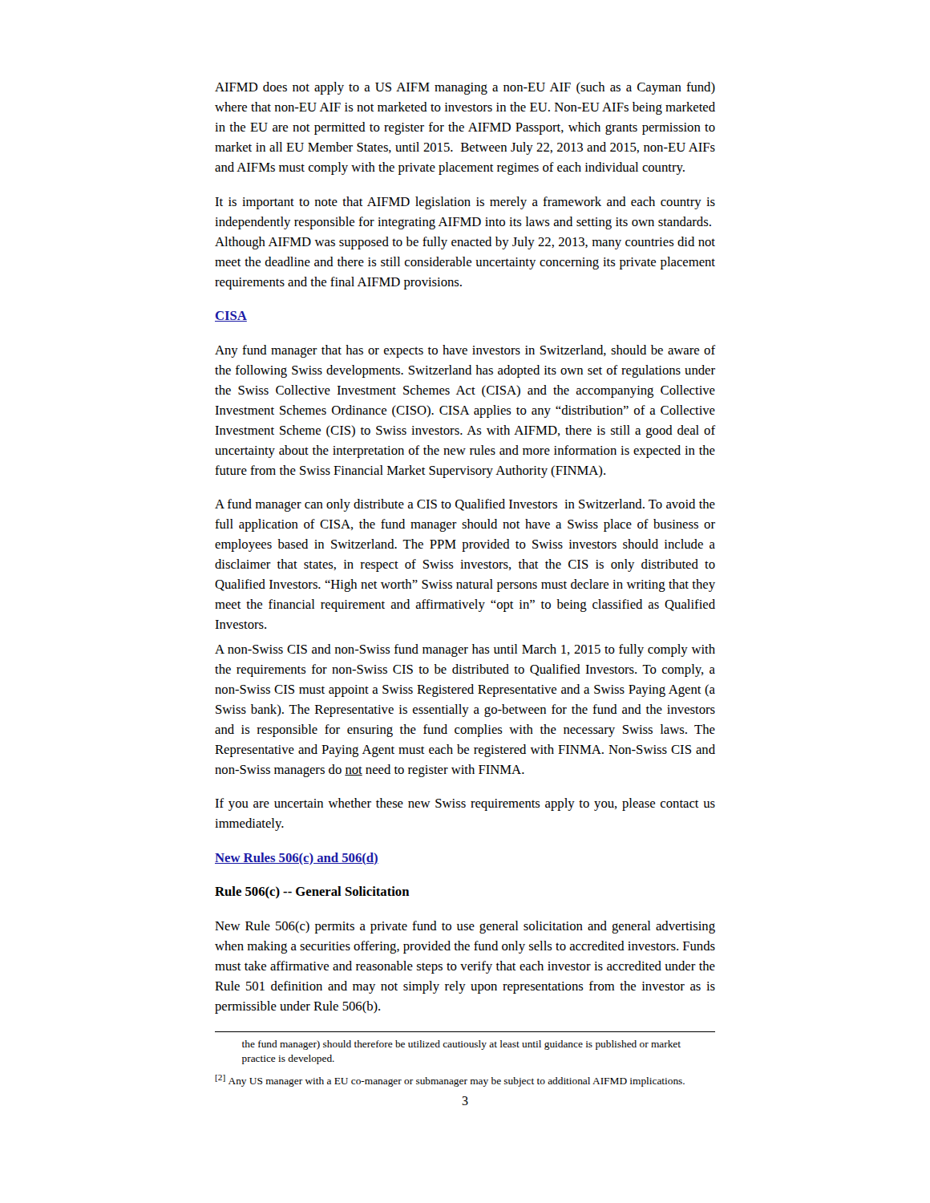AIFMD does not apply to a US AIFM managing a non-EU AIF (such as a Cayman fund) where that non-EU AIF is not marketed to investors in the EU. Non-EU AIFs being marketed in the EU are not permitted to register for the AIFMD Passport, which grants permission to market in all EU Member States, until 2015. Between July 22, 2013 and 2015, non-EU AIFs and AIFMs must comply with the private placement regimes of each individual country.
It is important to note that AIFMD legislation is merely a framework and each country is independently responsible for integrating AIFMD into its laws and setting its own standards. Although AIFMD was supposed to be fully enacted by July 22, 2013, many countries did not meet the deadline and there is still considerable uncertainty concerning its private placement requirements and the final AIFMD provisions.
CISA
Any fund manager that has or expects to have investors in Switzerland, should be aware of the following Swiss developments. Switzerland has adopted its own set of regulations under the Swiss Collective Investment Schemes Act (CISA) and the accompanying Collective Investment Schemes Ordinance (CISO). CISA applies to any “distribution” of a Collective Investment Scheme (CIS) to Swiss investors. As with AIFMD, there is still a good deal of uncertainty about the interpretation of the new rules and more information is expected in the future from the Swiss Financial Market Supervisory Authority (FINMA).
A fund manager can only distribute a CIS to Qualified Investors in Switzerland. To avoid the full application of CISA, the fund manager should not have a Swiss place of business or employees based in Switzerland. The PPM provided to Swiss investors should include a disclaimer that states, in respect of Swiss investors, that the CIS is only distributed to Qualified Investors. “High net worth” Swiss natural persons must declare in writing that they meet the financial requirement and affirmatively “opt in” to being classified as Qualified Investors.
A non-Swiss CIS and non-Swiss fund manager has until March 1, 2015 to fully comply with the requirements for non-Swiss CIS to be distributed to Qualified Investors. To comply, a non-Swiss CIS must appoint a Swiss Registered Representative and a Swiss Paying Agent (a Swiss bank). The Representative is essentially a go-between for the fund and the investors and is responsible for ensuring the fund complies with the necessary Swiss laws. The Representative and Paying Agent must each be registered with FINMA. Non-Swiss CIS and non-Swiss managers do not need to register with FINMA.
If you are uncertain whether these new Swiss requirements apply to you, please contact us immediately.
New Rules 506(c) and 506(d)
Rule 506(c) -- General Solicitation
New Rule 506(c) permits a private fund to use general solicitation and general advertising when making a securities offering, provided the fund only sells to accredited investors. Funds must take affirmative and reasonable steps to verify that each investor is accredited under the Rule 501 definition and may not simply rely upon representations from the investor as is permissible under Rule 506(b).
the fund manager) should therefore be utilized cautiously at least until guidance is published or market practice is developed.
[2] Any US manager with a EU co-manager or submanager may be subject to additional AIFMD implications.
3